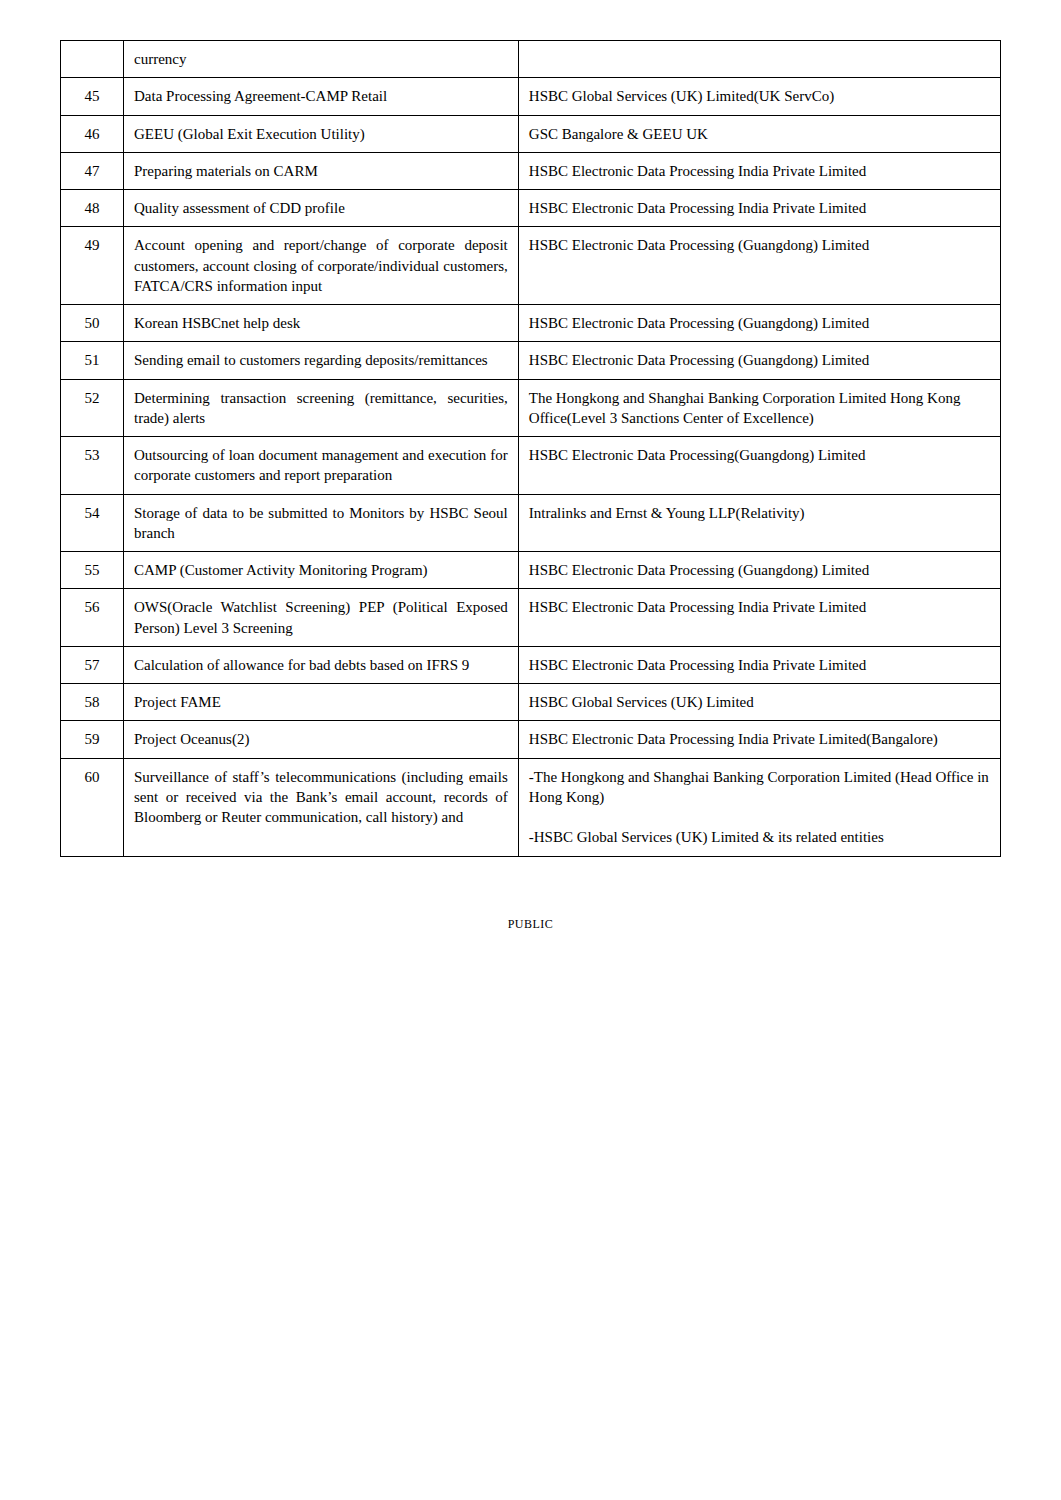| | currency | |
| 45 | Data Processing Agreement-CAMP Retail | HSBC Global Services (UK) Limited(UK ServCo) |
| 46 | GEEU (Global Exit Execution Utility) | GSC Bangalore & GEEU UK |
| 47 | Preparing materials on CARM | HSBC Electronic Data Processing India Private Limited |
| 48 | Quality assessment of CDD profile | HSBC Electronic Data Processing India Private Limited |
| 49 | Account opening and report/change of corporate deposit customers, account closing of corporate/individual customers, FATCA/CRS information input | HSBC Electronic Data Processing (Guangdong) Limited |
| 50 | Korean HSBCnet help desk | HSBC Electronic Data Processing (Guangdong) Limited |
| 51 | Sending email to customers regarding deposits/remittances | HSBC Electronic Data Processing (Guangdong) Limited |
| 52 | Determining transaction screening (remittance, securities, trade) alerts | The Hongkong and Shanghai Banking Corporation Limited Hong Kong Office(Level 3 Sanctions Center of Excellence) |
| 53 | Outsourcing of loan document management and execution for corporate customers and report preparation | HSBC Electronic Data Processing(Guangdong) Limited |
| 54 | Storage of data to be submitted to Monitors by HSBC Seoul branch | Intralinks and Ernst & Young LLP(Relativity) |
| 55 | CAMP (Customer Activity Monitoring Program) | HSBC Electronic Data Processing (Guangdong) Limited |
| 56 | OWS(Oracle Watchlist Screening) PEP (Political Exposed Person) Level 3 Screening | HSBC Electronic Data Processing India Private Limited |
| 57 | Calculation of allowance for bad debts based on IFRS 9 | HSBC Electronic Data Processing India Private Limited |
| 58 | Project FAME | HSBC Global Services (UK) Limited |
| 59 | Project Oceanus(2) | HSBC Electronic Data Processing India Private Limited(Bangalore) |
| 60 | Surveillance of staff’s telecommunications (including emails sent or received via the Bank’s email account, records of Bloomberg or Reuter communication, call history) and | -The Hongkong and Shanghai Banking Corporation Limited (Head Office in Hong Kong) -HSBC Global Services (UK) Limited & its related entities |
PUBLIC